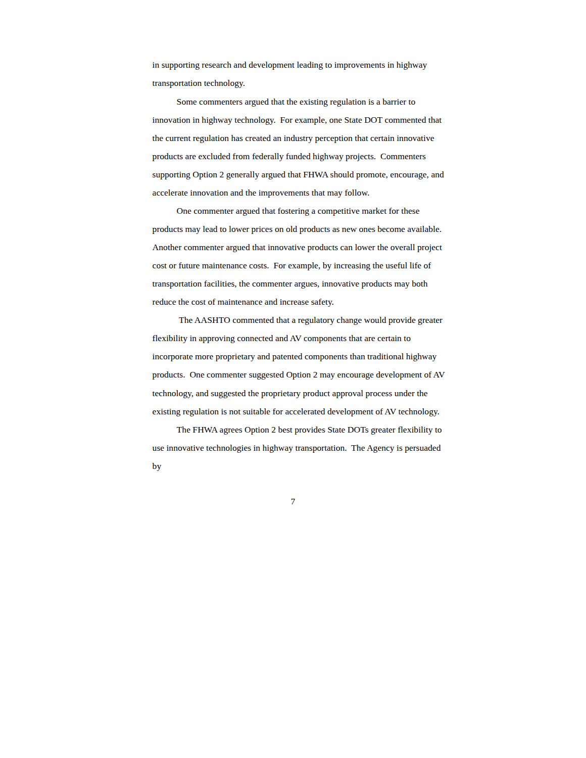in supporting research and development leading to improvements in highway transportation technology.
Some commenters argued that the existing regulation is a barrier to innovation in highway technology. For example, one State DOT commented that the current regulation has created an industry perception that certain innovative products are excluded from federally funded highway projects. Commenters supporting Option 2 generally argued that FHWA should promote, encourage, and accelerate innovation and the improvements that may follow.
One commenter argued that fostering a competitive market for these products may lead to lower prices on old products as new ones become available. Another commenter argued that innovative products can lower the overall project cost or future maintenance costs. For example, by increasing the useful life of transportation facilities, the commenter argues, innovative products may both reduce the cost of maintenance and increase safety.
The AASHTO commented that a regulatory change would provide greater flexibility in approving connected and AV components that are certain to incorporate more proprietary and patented components than traditional highway products. One commenter suggested Option 2 may encourage development of AV technology, and suggested the proprietary product approval process under the existing regulation is not suitable for accelerated development of AV technology.
The FHWA agrees Option 2 best provides State DOTs greater flexibility to use innovative technologies in highway transportation. The Agency is persuaded by
7